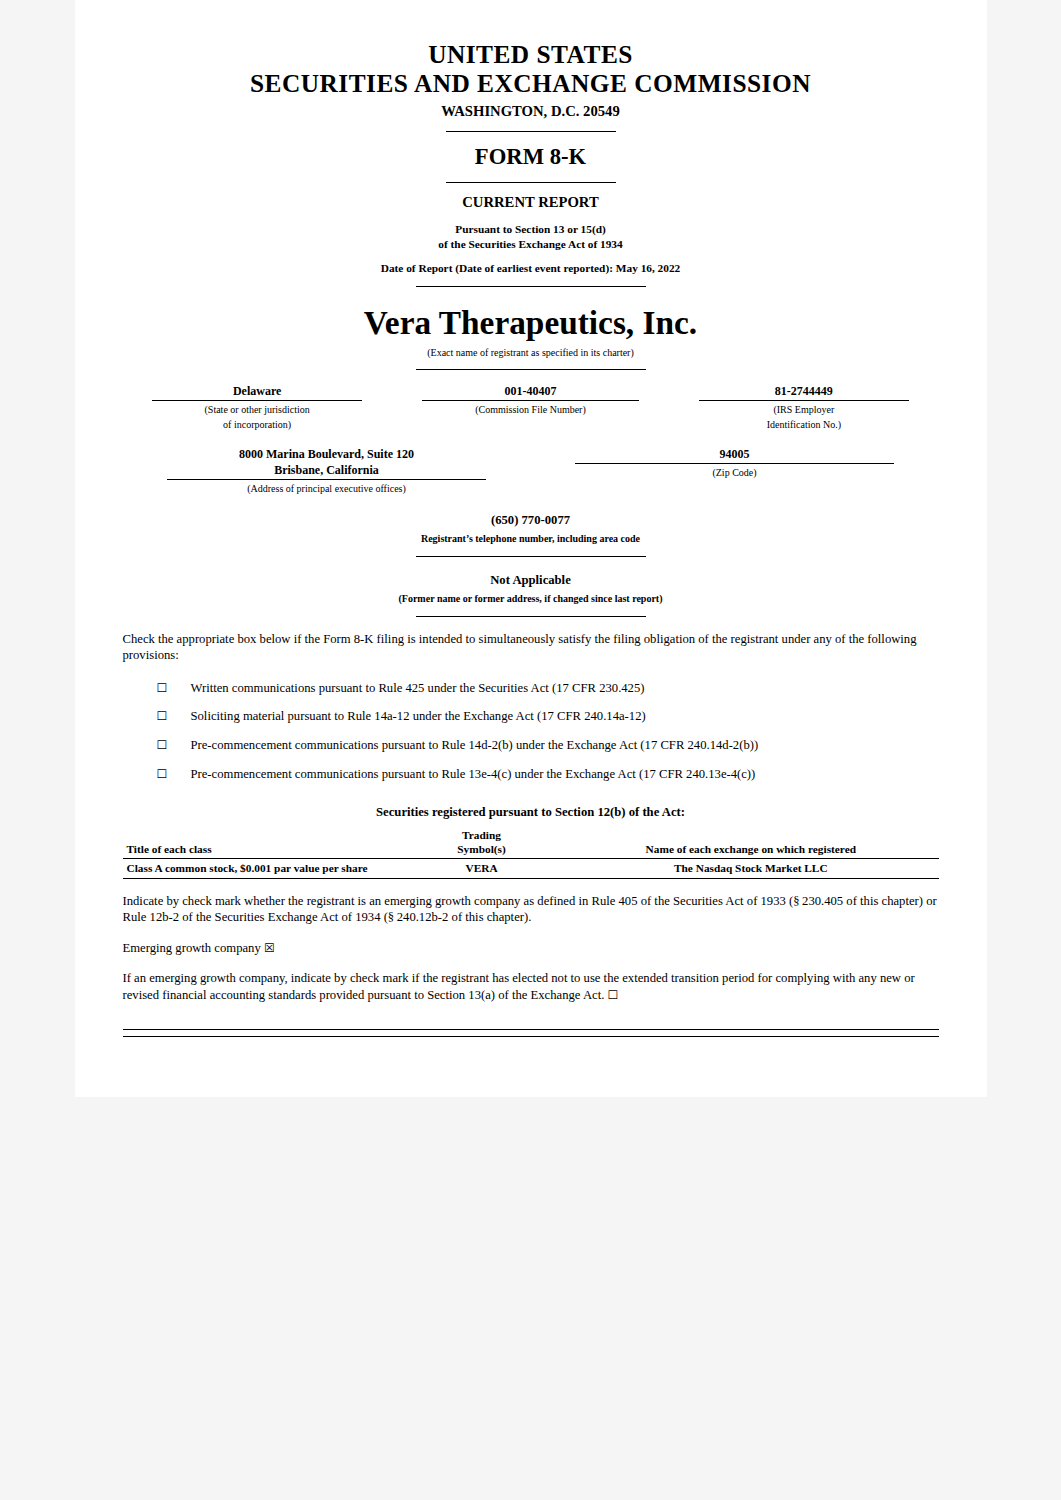UNITED STATES
SECURITIES AND EXCHANGE COMMISSION
WASHINGTON, D.C. 20549
FORM 8-K
CURRENT REPORT
Pursuant to Section 13 or 15(d)
of the Securities Exchange Act of 1934
Date of Report (Date of earliest event reported): May 16, 2022
Vera Therapeutics, Inc.
(Exact name of registrant as specified in its charter)
| Delaware (State or other jurisdiction of incorporation) | 001-40407 (Commission File Number) | 81-2744449 (IRS Employer Identification No.) |
| 8000 Marina Boulevard, Suite 120 Brisbane, California (Address of principal executive offices) | 94005 (Zip Code) |
(650) 770-0077
Registrant’s telephone number, including area code
Not Applicable
(Former name or former address, if changed since last report)
Check the appropriate box below if the Form 8-K filing is intended to simultaneously satisfy the filing obligation of the registrant under any of the following provisions:
| ☐ | Written communications pursuant to Rule 425 under the Securities Act (17 CFR 230.425) |
| ☐ | Soliciting material pursuant to Rule 14a-12 under the Exchange Act (17 CFR 240.14a-12) |
| ☐ | Pre-commencement communications pursuant to Rule 14d-2(b) under the Exchange Act (17 CFR 240.14d-2(b)) |
| ☐ | Pre-commencement communications pursuant to Rule 13e-4(c) under the Exchange Act (17 CFR 240.13e-4(c)) |
Securities registered pursuant to Section 12(b) of the Act:
| Title of each class | Trading Symbol(s) | Name of each exchange on which registered |
| --- | --- | --- |
| Class A common stock, $0.001 par value per share | VERA | The Nasdaq Stock Market LLC |
Indicate by check mark whether the registrant is an emerging growth company as defined in Rule 405 of the Securities Act of 1933 (§ 230.405 of this chapter) or Rule 12b-2 of the Securities Exchange Act of 1934 (§ 240.12b-2 of this chapter).
Emerging growth company ☒
If an emerging growth company, indicate by check mark if the registrant has elected not to use the extended transition period for complying with any new or revised financial accounting standards provided pursuant to Section 13(a) of the Exchange Act. ☐